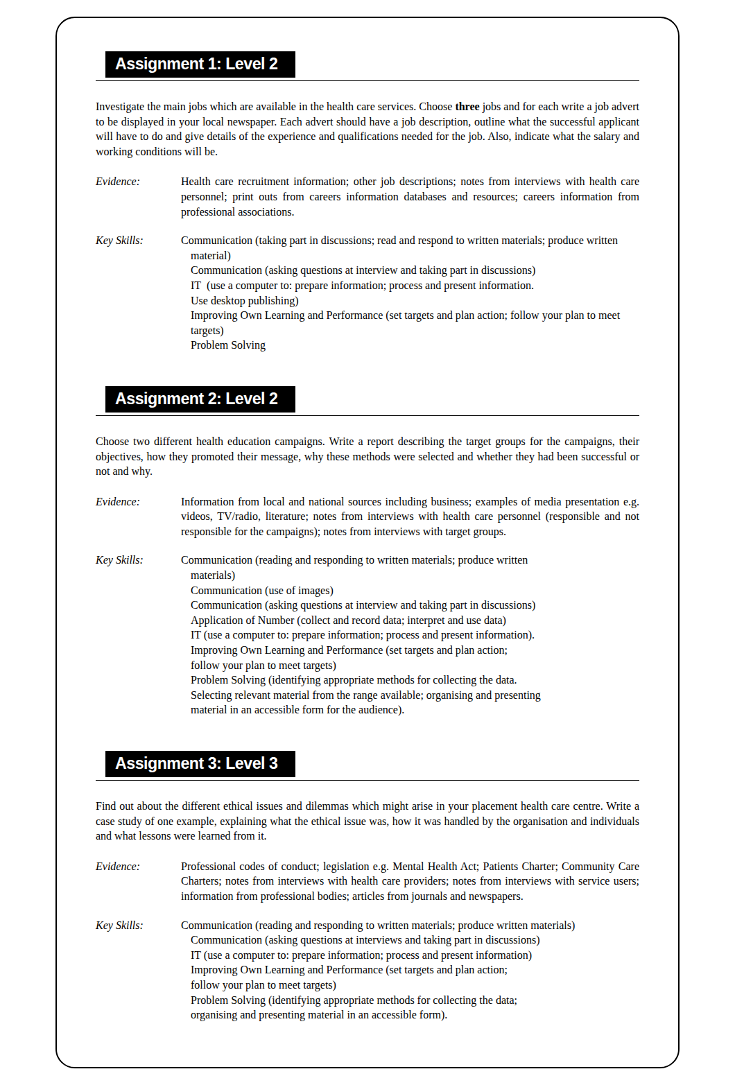Assignment 1: Level 2
Investigate the main jobs which are available in the health care services. Choose three jobs and for each write a job advert to be displayed in your local newspaper. Each advert should have a job description, outline what the successful applicant will have to do and give details of the experience and qualifications needed for the job. Also, indicate what the salary and working conditions will be.
Evidence:
Health care recruitment information; other job descriptions; notes from interviews with health care personnel; print outs from careers information databases and resources; careers information from professional associations.
Key Skills:
Communication (taking part in discussions; read and respond to written materials; produce written material) Communication (asking questions at interview and taking part in discussions) IT (use a computer to: prepare information; process and present information. Use desktop publishing) Improving Own Learning and Performance (set targets and plan action; follow your plan to meet targets) Problem Solving
Assignment 2: Level 2
Choose two different health education campaigns. Write a report describing the target groups for the campaigns, their objectives, how they promoted their message, why these methods were selected and whether they had been successful or not and why.
Evidence:
Information from local and national sources including business; examples of media presentation e.g. videos, TV/radio, literature; notes from interviews with health care personnel (responsible and not responsible for the campaigns); notes from interviews with target groups.
Key Skills:
Communication (reading and responding to written materials; produce written materials) Communication (use of images) Communication (asking questions at interview and taking part in discussions) Application of Number (collect and record data; interpret and use data) IT (use a computer to: prepare information; process and present information). Improving Own Learning and Performance (set targets and plan action; follow your plan to meet targets) Problem Solving (identifying appropriate methods for collecting the data. Selecting relevant material from the range available; organising and presenting material in an accessible form for the audience).
Assignment 3: Level 3
Find out about the different ethical issues and dilemmas which might arise in your placement health care centre. Write a case study of one example, explaining what the ethical issue was, how it was handled by the organisation and individuals and what lessons were learned from it.
Evidence:
Professional codes of conduct; legislation e.g. Mental Health Act; Patients Charter; Community Care Charters; notes from interviews with health care providers; notes from interviews with service users; information from professional bodies; articles from journals and newspapers.
Key Skills:
Communication (reading and responding to written materials; produce written materials) Communication (asking questions at interviews and taking part in discussions) IT (use a computer to: prepare information; process and present information) Improving Own Learning and Performance (set targets and plan action; follow your plan to meet targets) Problem Solving (identifying appropriate methods for collecting the data; organising and presenting material in an accessible form).